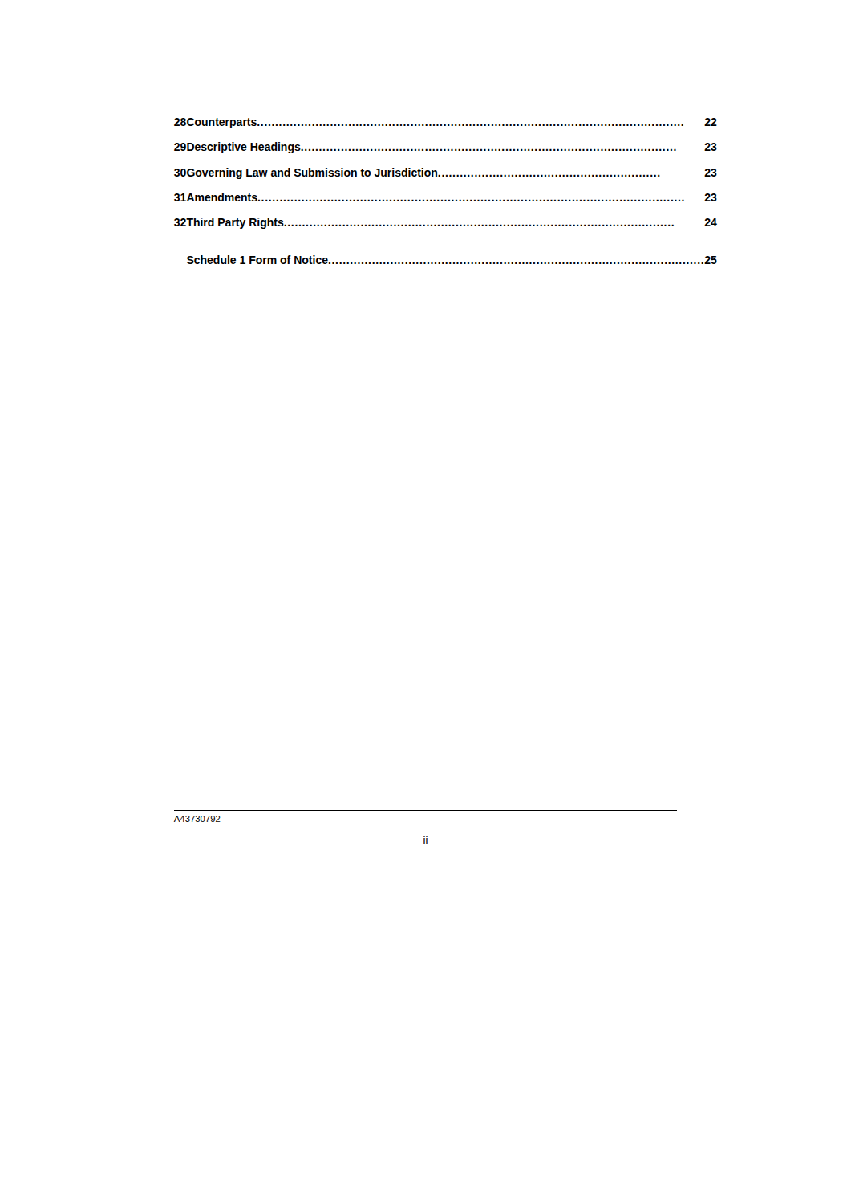| 28 | Counterparts ..................................................................................................................... | 22 |
| 29 | Descriptive Headings ....................................................................................................... | 23 |
| 30 | Governing Law and Submission to Jurisdiction ............................................................. | 23 |
| 31 | Amendments ..................................................................................................................... | 23 |
| 32 | Third Party Rights ........................................................................................................... | 24 |
| | Schedule 1 Form of Notice ....................................................................................................... | 25 |
A43730792
ii